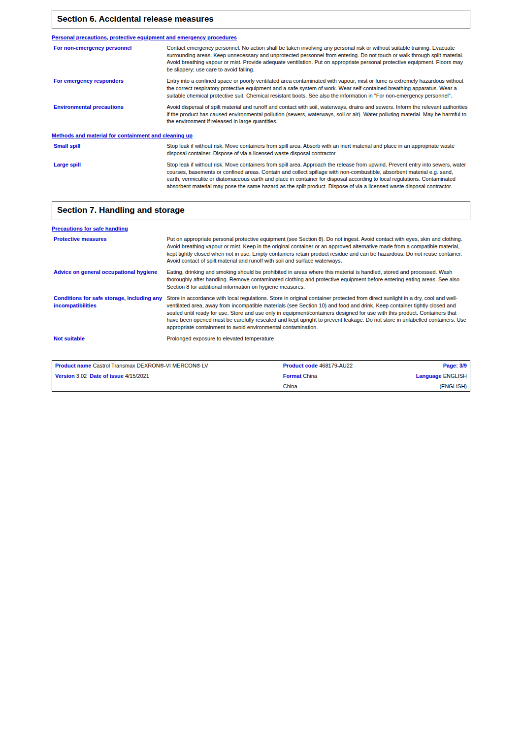Section 6. Accidental release measures
Personal precautions, protective equipment and emergency procedures
| For non-emergency personnel | Contact emergency personnel. No action shall be taken involving any personal risk or without suitable training. Evacuate surrounding areas. Keep unnecessary and unprotected personnel from entering. Do not touch or walk through spilt material. Avoid breathing vapour or mist. Provide adequate ventilation. Put on appropriate personal protective equipment. Floors may be slippery; use care to avoid falling. |
| For emergency responders | Entry into a confined space or poorly ventilated area contaminated with vapour, mist or fume is extremely hazardous without the correct respiratory protective equipment and a safe system of work. Wear self-contained breathing apparatus. Wear a suitable chemical protective suit. Chemical resistant boots. See also the information in "For non-emergency personnel". |
| Environmental precautions | Avoid dispersal of spilt material and runoff and contact with soil, waterways, drains and sewers. Inform the relevant authorities if the product has caused environmental pollution (sewers, waterways, soil or air). Water polluting material. May be harmful to the environment if released in large quantities. |
Methods and material for containment and cleaning up
| Small spill | Stop leak if without risk. Move containers from spill area. Absorb with an inert material and place in an appropriate waste disposal container. Dispose of via a licensed waste disposal contractor. |
| Large spill | Stop leak if without risk. Move containers from spill area. Approach the release from upwind. Prevent entry into sewers, water courses, basements or confined areas. Contain and collect spillage with non-combustible, absorbent material e.g. sand, earth, vermiculite or diatomaceous earth and place in container for disposal according to local regulations. Contaminated absorbent material may pose the same hazard as the spilt product. Dispose of via a licensed waste disposal contractor. |
Section 7. Handling and storage
Precautions for safe handling
| Protective measures | Put on appropriate personal protective equipment (see Section 8). Do not ingest. Avoid contact with eyes, skin and clothing. Avoid breathing vapour or mist. Keep in the original container or an approved alternative made from a compatible material, kept tightly closed when not in use. Empty containers retain product residue and can be hazardous. Do not reuse container. Avoid contact of spilt material and runoff with soil and surface waterways. |
| Advice on general occupational hygiene | Eating, drinking and smoking should be prohibited in areas where this material is handled, stored and processed. Wash thoroughly after handling. Remove contaminated clothing and protective equipment before entering eating areas. See also Section 8 for additional information on hygiene measures. |
| Conditions for safe storage, including any incompatibilities | Store in accordance with local regulations. Store in original container protected from direct sunlight in a dry, cool and well-ventilated area, away from incompatible materials (see Section 10) and food and drink. Keep container tightly closed and sealed until ready for use. Store and use only in equipment/containers designed for use with this product. Containers that have been opened must be carefully resealed and kept upright to prevent leakage. Do not store in unlabelled containers. Use appropriate containment to avoid environmental contamination. |
| Not suitable | Prolonged exposure to elevated temperature |
| Product name Castrol Transmax DEXRON®-VI MERCON® LV | Product code 468179-AU22 | Page: 3/9 |
| Version 3.02 Date of issue 4/15/2021 | Format China | Language ENGLISH |
| | China | (ENGLISH) |